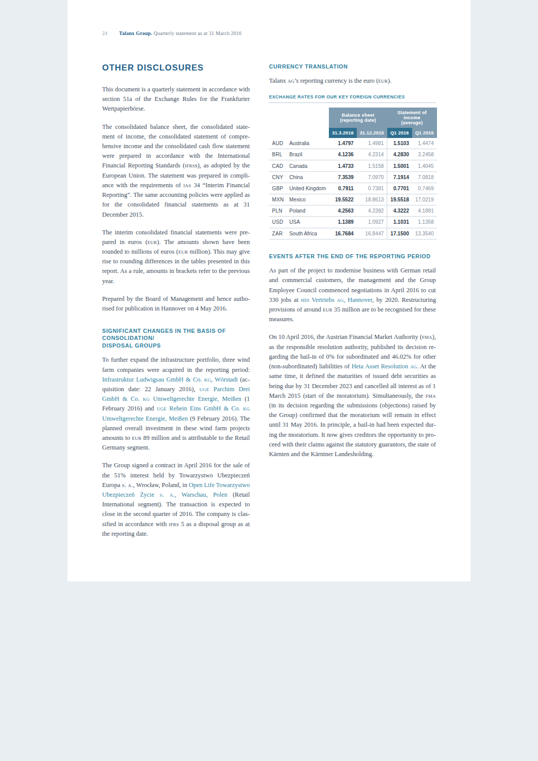24 Talanx Group. Quarterly statement as at 31 March 2016
Other disclosures
This document is a quarterly statement in accordance with section 51a of the Exchange Rules for the Frankfurter Wertpapierbörse.
The consolidated balance sheet, the consolidated statement of income, the consolidated statement of comprehensive income and the consolidated cash flow statement were prepared in accordance with the International Financial Reporting Standards (ifrss), as adopted by the European Union. The statement was prepared in compliance with the requirements of ias 34 “Interim Financial Reporting”. The same accounting policies were applied as for the consolidated financial statements as at 31 December 2015.
The interim consolidated financial statements were prepared in euros (eur). The amounts shown have been rounded to millions of euros (eur million). This may give rise to rounding differences in the tables presented in this report. As a rule, amounts in brackets refer to the previous year.
Prepared by the Board of Management and hence authorised for publication in Hannover on 4 May 2016.
Significant changes in the basis of consolidation/
disposal groups
To further expand the infrastructure portfolio, three wind farm companies were acquired in the reporting period: Infrastruktur Ludwigsau GmbH & Co. kg, Wörstadt (acquisition date: 22 January 2016), uge Parchim Drei GmbH & Co. kg Umweltgerechte Energie, Meißen (1 February 2016) and uge Rehein Eins GmbH & Co. kg Umweltgerechte Energie, Meißen (9 February 2016). The planned overall investment in these wind farm projects amounts to eur 89 million and is attributable to the Retail Germany segment.
The Group signed a contract in April 2016 for the sale of the 51% interest held by Towarzystwo Ubezpieczeń Europa s. a., Wrocław, Poland, in Open Life Towarzystwo Ubezpieczeń Życie s. a., Warschau, Polen (Retail International segment). The transaction is expected to close in the second quarter of 2016. The company is classified in accordance with ifrs 5 as a disposal group as at the reporting date.
Currency translation
Talanx ag’s reporting currency is the euro (eur).
Exchange rates for our key foreign currencies
| eur 1 corresponds to | Balance sheet (reporting date) | Statement of income (average) |
| --- | --- | --- |
| 31.3.2016 | 31.12.2015 | Q1 2016 | Q1 2015 |
| AUD Australia | 1.4797 | 1.4981 | 1.5103 | 1.4474 |
| BRL Brazil | 4.1236 | 4.2314 | 4.2830 | 3.2458 |
| CAD Canada | 1.4733 | 1.5158 | 1.5001 | 1.4045 |
| CNY China | 7.3539 | 7.0970 | 7.1914 | 7.0818 |
| GBP United Kingdom | 0.7911 | 0.7381 | 0.7701 | 0.7469 |
| MXN Mexico | 19.5522 | 18.8613 | 19.5518 | 17.0219 |
| PLN Poland | 4.2563 | 4.2392 | 4.3222 | 4.1891 |
| USD USA | 1.1389 | 1.0927 | 1.1031 | 1.1358 |
| ZAR South Africa | 16.7684 | 16.8447 | 17.1500 | 13.3540 |
Events after the end of the reporting period
As part of the project to modernise business with German retail and commercial customers, the management and the Group Employee Council commenced negotiations in April 2016 to cut 330 jobs at hdi Vertriebs ag, Hannover, by 2020. Restructuring provisions of around eur 35 million are to be recognised for these measures.
On 10 April 2016, the Austrian Financial Market Authority (fma), as the responsible resolution authority, published its decision regarding the bail-in of 0% for subordinated and 46.02% for other (non-subordinated) liabilities of Heta Asset Resolution ag. At the same time, it defined the maturities of issued debt securities as being due by 31 December 2023 and cancelled all interest as of 1 March 2015 (start of the moratorium). Simultaneously, the fma (in its decision regarding the submissions (objections) raised by the Group) confirmed that the moratorium will remain in effect until 31 May 2016. In principle, a bail-in had been expected during the moratorium. It now gives creditors the opportunity to proceed with their claims against the statutory guarantors, the state of Kärnten and the Kärntner Landesholding.